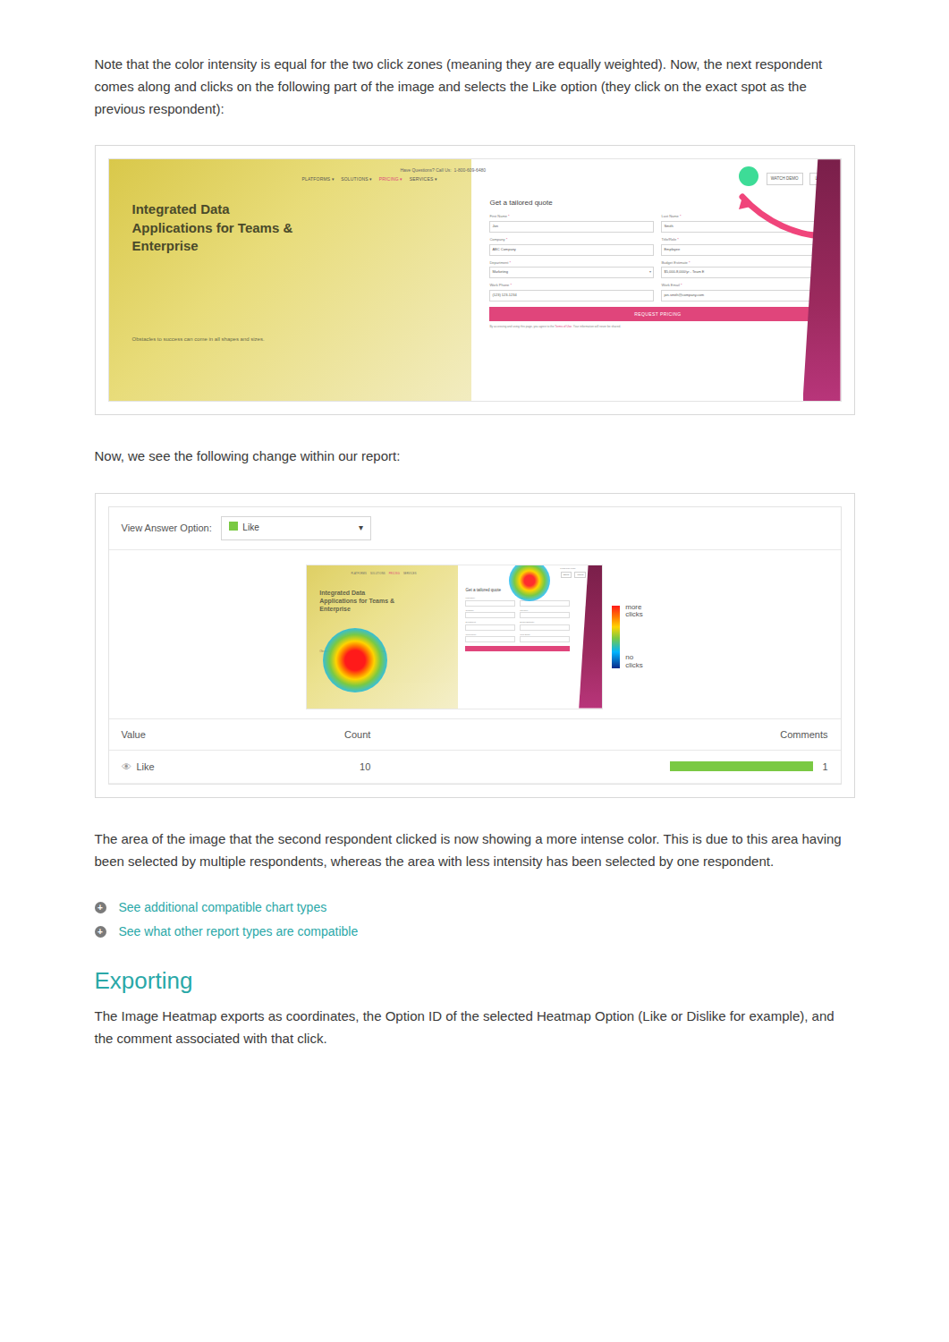Note that the color intensity is equal for the two click zones (meaning they are equally weighted). Now, the next respondent comes along and clicks on the following part of the image and selects the Like option (they click on the exact spot as the previous respondent):
Integrated Data
Applications for Teams &
Enterprise
Obstacles to success can come in all shapes and sizes.
Have Questions? Call Us: 1-800-609-6480
PLATFORMS ▾ SOLUTIONS ▾ PRICING ▾ SERVICES ▾
WATCH DEMO
LOGIN
Get a tailored quote
First Name *
Jon
Last Name *
Smith
Company *
ABC Company
Title/Role *
Employee▾
Department *
Marketing▾
Budget Estimate *
$5,000-8,000/yr - Team E▾
Work Phone *
(123) 123-1234
Work Email *
jon.smith@company.com
REQUEST PRICING
By accessing and using this page, you agree to the Terms of Use. Your information will never be shared.
Now, we see the following change within our report:
View Answer Option:
Like▾
Integrated Data
Applications for Teams &
Enterprise
Obstacles to success can come in all shapes and sizes.
1-800-609-6480
PLATFORMS SOLUTIONS PRICING SERVICES
DEMO
LOGIN
Get a tailored quote
First Name
Last Name
Company
Title/Role
Department
Budget Estimate
Work Phone
Work Email
more
clicks no
clicks
| Value | Count | Comments |
| --- | --- | --- |
| 👁 Like | 10 | 1 |
The area of the image that the second respondent clicked is now showing a more intense color. This is due to this area having been selected by multiple respondents, whereas the area with less intensity has been selected by one respondent.
+See additional compatible chart types
+See what other report types are compatible
Exporting
The Image Heatmap exports as coordinates, the Option ID of the selected Heatmap Option (Like or Dislike for example), and the comment associated with that click.